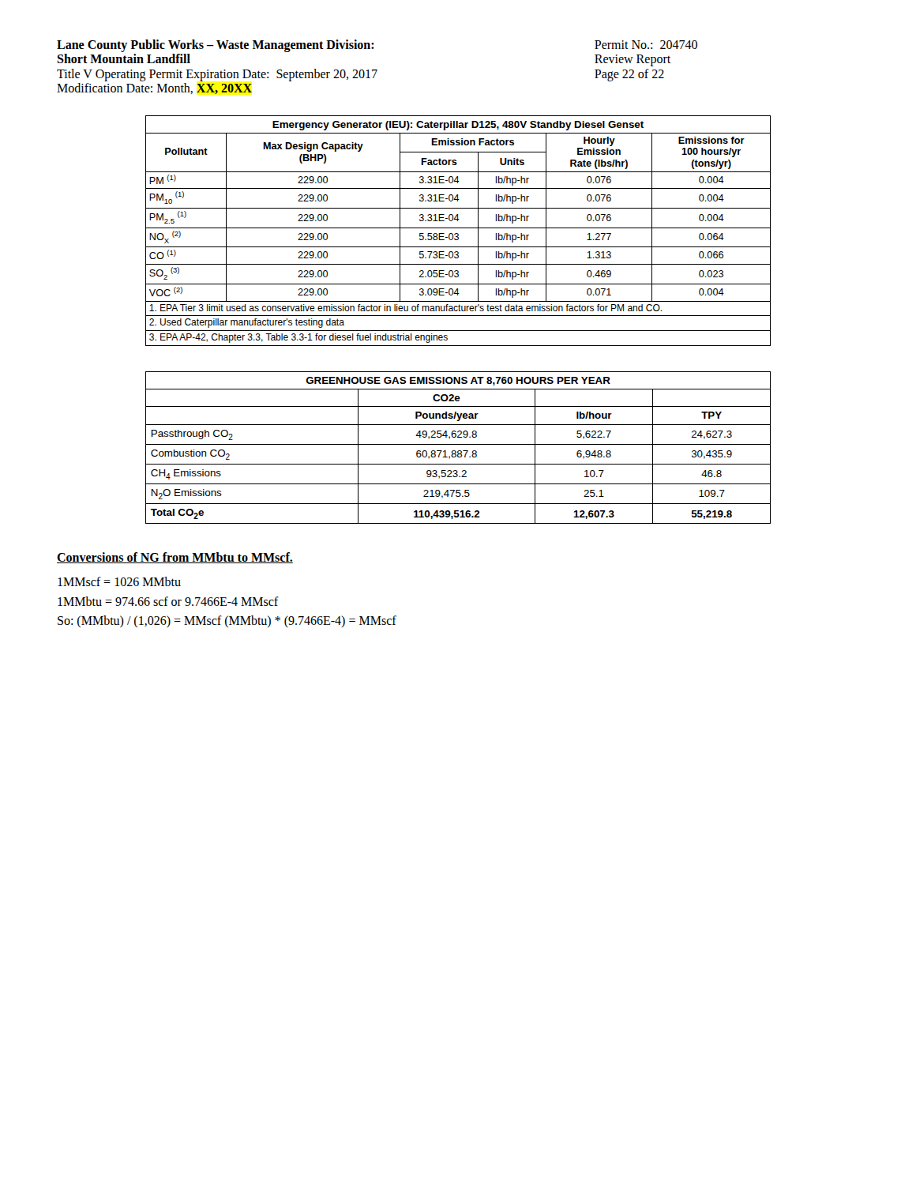Lane County Public Works – Waste Management Division:
Short Mountain Landfill
Title V Operating Permit Expiration Date: September 20, 2017
Modification Date: Month, XX, 20XX
Permit No.: 204740
Review Report
Page 22 of 22
Emergency Generator (IEU): Caterpillar D125, 480V Standby Diesel Genset
| Pollutant | Max Design Capacity (BHP) | Emission Factors | Hourly Emission Rate (lbs/hr) | Emissions for 100 hours/yr (tons/yr) |
| --- | --- | --- | --- | --- |
| Factors | Units |
| PM (1) | 229.00 | 3.31E-04 | lb/hp-hr | 0.076 | 0.004 |
| PM 10 (1) | 229.00 | 3.31E-04 | lb/hp-hr | 0.076 | 0.004 |
| PM 2.5 (1) | 229.00 | 3.31E-04 | lb/hp-hr | 0.076 | 0.004 |
| NO X (2) | 229.00 | 5.58E-03 | lb/hp-hr | 1.277 | 0.064 |
| CO (1) | 229.00 | 5.73E-03 | lb/hp-hr | 1.313 | 0.066 |
| SO 2 (3) | 229.00 | 2.05E-03 | lb/hp-hr | 0.469 | 0.023 |
| VOC (2) | 229.00 | 3.09E-04 | lb/hp-hr | 0.071 | 0.004 |
| 1. EPA Tier 3 limit used as conservative emission factor in lieu of manufacturer's test data emission factors for PM and CO. |
| 2. Used Caterpillar manufacturer's testing data |
| 3. EPA AP-42, Chapter 3.3, Table 3.3-1 for diesel fuel industrial engines |
| GREENHOUSE GAS EMISSIONS AT 8,760 HOURS PER YEAR |
| | CO2e | | |
| | Pounds/year | lb/hour | TPY |
| Passthrough CO 2 | 49,254,629.8 | 5,622.7 | 24,627.3 |
| Combustion CO 2 | 60,871,887.8 | 6,948.8 | 30,435.9 |
| CH 4 Emissions | 93,523.2 | 10.7 | 46.8 |
| N 2 O Emissions | 219,475.5 | 25.1 | 109.7 |
| Total CO 2 e | 110,439,516.2 | 12,607.3 | 55,219.8 |
Conversions of NG from MMbtu to MMscf.
1MMscf = 1026 MMbtu
1MMbtu = 974.66 scf or 9.7466E-4 MMscf
So: (MMbtu) / (1,026) = MMscf (MMbtu) * (9.7466E-4) = MMscf